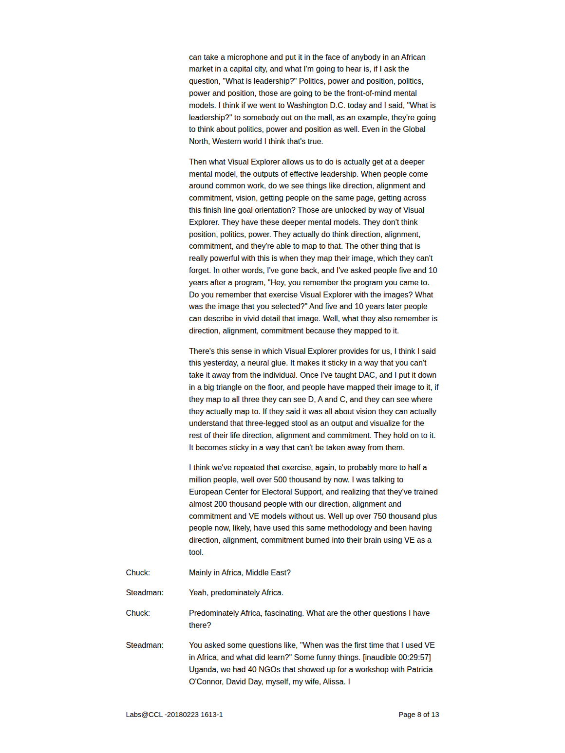can take a microphone and put it in the face of anybody in an African market in a capital city, and what I'm going to hear is, if I ask the question, "What is leadership?" Politics, power and position, politics, power and position, those are going to be the front-of-mind mental models. I think if we went to Washington D.C. today and I said, "What is leadership?" to somebody out on the mall, as an example, they're going to think about politics, power and position as well. Even in the Global North, Western world I think that's true.
Then what Visual Explorer allows us to do is actually get at a deeper mental model, the outputs of effective leadership. When people come around common work, do we see things like direction, alignment and commitment, vision, getting people on the same page, getting across this finish line goal orientation? Those are unlocked by way of Visual Explorer. They have these deeper mental models. They don't think position, politics, power. They actually do think direction, alignment, commitment, and they're able to map to that. The other thing that is really powerful with this is when they map their image, which they can't forget. In other words, I've gone back, and I've asked people five and 10 years after a program, "Hey, you remember the program you came to. Do you remember that exercise Visual Explorer with the images? What was the image that you selected?" And five and 10 years later people can describe in vivid detail that image. Well, what they also remember is direction, alignment, commitment because they mapped to it.
There's this sense in which Visual Explorer provides for us, I think I said this yesterday, a neural glue. It makes it sticky in a way that you can't take it away from the individual. Once I've taught DAC, and I put it down in a big triangle on the floor, and people have mapped their image to it, if they map to all three they can see D, A and C, and they can see where they actually map to. If they said it was all about vision they can actually understand that three-legged stool as an output and visualize for the rest of their life direction, alignment and commitment. They hold on to it. It becomes sticky in a way that can't be taken away from them.
I think we've repeated that exercise, again, to probably more to half a million people, well over 500 thousand by now. I was talking to European Center for Electoral Support, and realizing that they've trained almost 200 thousand people with our direction, alignment and commitment and VE models without us. Well up over 750 thousand plus people now, likely, have used this same methodology and been having direction, alignment, commitment burned into their brain using VE as a tool.
Chuck:
Mainly in Africa, Middle East?
Steadman:
Yeah, predominately Africa.
Chuck:
Predominately Africa, fascinating. What are the other questions I have there?
Steadman:
You asked some questions like, "When was the first time that I used VE in Africa, and what did learn?" Some funny things. [inaudible 00:29:57] Uganda, we had 40 NGOs that showed up for a workshop with Patricia O'Connor, David Day, myself, my wife, Alissa. I
Labs@CCL -20180223 1613-1
Page 8 of 13